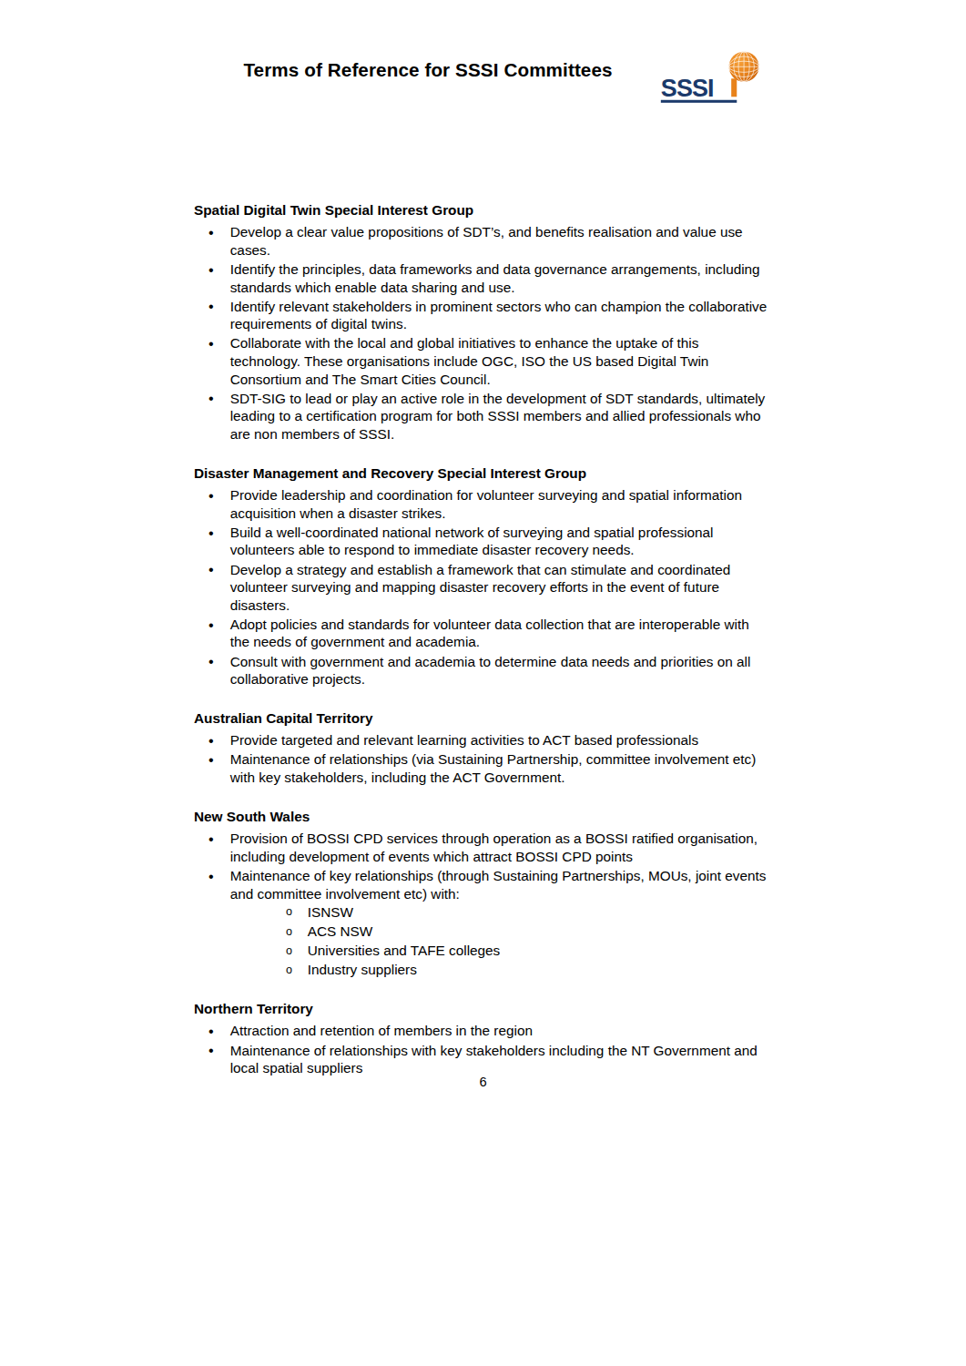Terms of Reference for SSSI Committees
SSSI
Spatial Digital Twin Special Interest Group
Develop a clear value propositions of SDT’s, and benefits realisation and value use cases.
Identify the principles, data frameworks and data governance arrangements, including standards which enable data sharing and use.
Identify relevant stakeholders in prominent sectors who can champion the collaborative requirements of digital twins.
Collaborate with the local and global initiatives to enhance the uptake of this technology. These organisations include OGC, ISO the US based Digital Twin Consortium and The Smart Cities Council.
SDT-SIG to lead or play an active role in the development of SDT standards, ultimately leading to a certification program for both SSSI members and allied professionals who are non members of SSSI.
Disaster Management and Recovery Special Interest Group
Provide leadership and coordination for volunteer surveying and spatial information acquisition when a disaster strikes.
Build a well-coordinated national network of surveying and spatial professional volunteers able to respond to immediate disaster recovery needs.
Develop a strategy and establish a framework that can stimulate and coordinated volunteer surveying and mapping disaster recovery efforts in the event of future disasters.
Adopt policies and standards for volunteer data collection that are interoperable with the needs of government and academia.
Consult with government and academia to determine data needs and priorities on all collaborative projects.
Australian Capital Territory
Provide targeted and relevant learning activities to ACT based professionals
Maintenance of relationships (via Sustaining Partnership, committee involvement etc) with key stakeholders, including the ACT Government.
New South Wales
Provision of BOSSI CPD services through operation as a BOSSI ratified organisation, including development of events which attract BOSSI CPD points
Maintenance of key relationships (through Sustaining Partnerships, MOUs, joint events and committee involvement etc) with:
ISNSW
ACS NSW
Universities and TAFE colleges
Industry suppliers
Northern Territory
Attraction and retention of members in the region
Maintenance of relationships with key stakeholders including the NT Government and local spatial suppliers
6